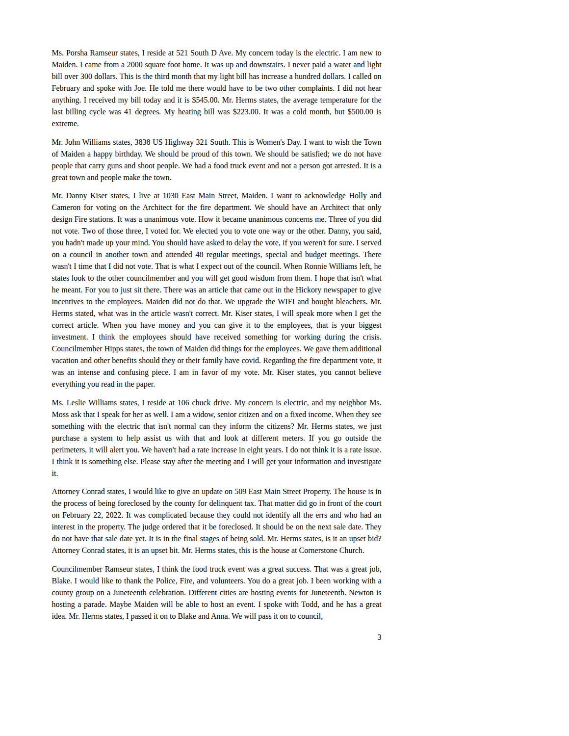Ms. Porsha Ramseur states, I reside at 521 South D Ave. My concern today is the electric. I am new to Maiden. I came from a 2000 square foot home. It was up and downstairs. I never paid a water and light bill over 300 dollars. This is the third month that my light bill has increase a hundred dollars. I called on February and spoke with Joe. He told me there would have to be two other complaints. I did not hear anything. I received my bill today and it is $545.00. Mr. Herms states, the average temperature for the last billing cycle was 41 degrees. My heating bill was $223.00. It was a cold month, but $500.00 is extreme.
Mr. John Williams states, 3838 US Highway 321 South. This is Women's Day. I want to wish the Town of Maiden a happy birthday. We should be proud of this town. We should be satisfied; we do not have people that carry guns and shoot people. We had a food truck event and not a person got arrested. It is a great town and people make the town.
Mr. Danny Kiser states, I live at 1030 East Main Street, Maiden. I want to acknowledge Holly and Cameron for voting on the Architect for the fire department. We should have an Architect that only design Fire stations. It was a unanimous vote. How it became unanimous concerns me. Three of you did not vote. Two of those three, I voted for. We elected you to vote one way or the other. Danny, you said, you hadn't made up your mind. You should have asked to delay the vote, if you weren't for sure. I served on a council in another town and attended 48 regular meetings, special and budget meetings. There wasn't I time that I did not vote. That is what I expect out of the council. When Ronnie Williams left, he states look to the other councilmember and you will get good wisdom from them. I hope that isn't what he meant. For you to just sit there. There was an article that came out in the Hickory newspaper to give incentives to the employees. Maiden did not do that. We upgrade the WIFI and bought bleachers. Mr. Herms stated, what was in the article wasn't correct. Mr. Kiser states, I will speak more when I get the correct article. When you have money and you can give it to the employees, that is your biggest investment. I think the employees should have received something for working during the crisis. Councilmember Hipps states, the town of Maiden did things for the employees. We gave them additional vacation and other benefits should they or their family have covid. Regarding the fire department vote, it was an intense and confusing piece. I am in favor of my vote. Mr. Kiser states, you cannot believe everything you read in the paper.
Ms. Leslie Williams states, I reside at 106 chuck drive. My concern is electric, and my neighbor Ms. Moss ask that I speak for her as well. I am a widow, senior citizen and on a fixed income. When they see something with the electric that isn't normal can they inform the citizens? Mr. Herms states, we just purchase a system to help assist us with that and look at different meters. If you go outside the perimeters, it will alert you. We haven't had a rate increase in eight years. I do not think it is a rate issue. I think it is something else. Please stay after the meeting and I will get your information and investigate it.
Attorney Conrad states, I would like to give an update on 509 East Main Street Property. The house is in the process of being foreclosed by the county for delinquent tax. That matter did go in front of the court on February 22, 2022. It was complicated because they could not identify all the errs and who had an interest in the property. The judge ordered that it be foreclosed. It should be on the next sale date. They do not have that sale date yet. It is in the final stages of being sold. Mr. Herms states, is it an upset bid? Attorney Conrad states, it is an upset bit. Mr. Herms states, this is the house at Cornerstone Church.
Councilmember Ramseur states, I think the food truck event was a great success. That was a great job, Blake. I would like to thank the Police, Fire, and volunteers. You do a great job. I been working with a county group on a Juneteenth celebration. Different cities are hosting events for Juneteenth. Newton is hosting a parade. Maybe Maiden will be able to host an event. I spoke with Todd, and he has a great idea. Mr. Herms states, I passed it on to Blake and Anna. We will pass it on to council,
3